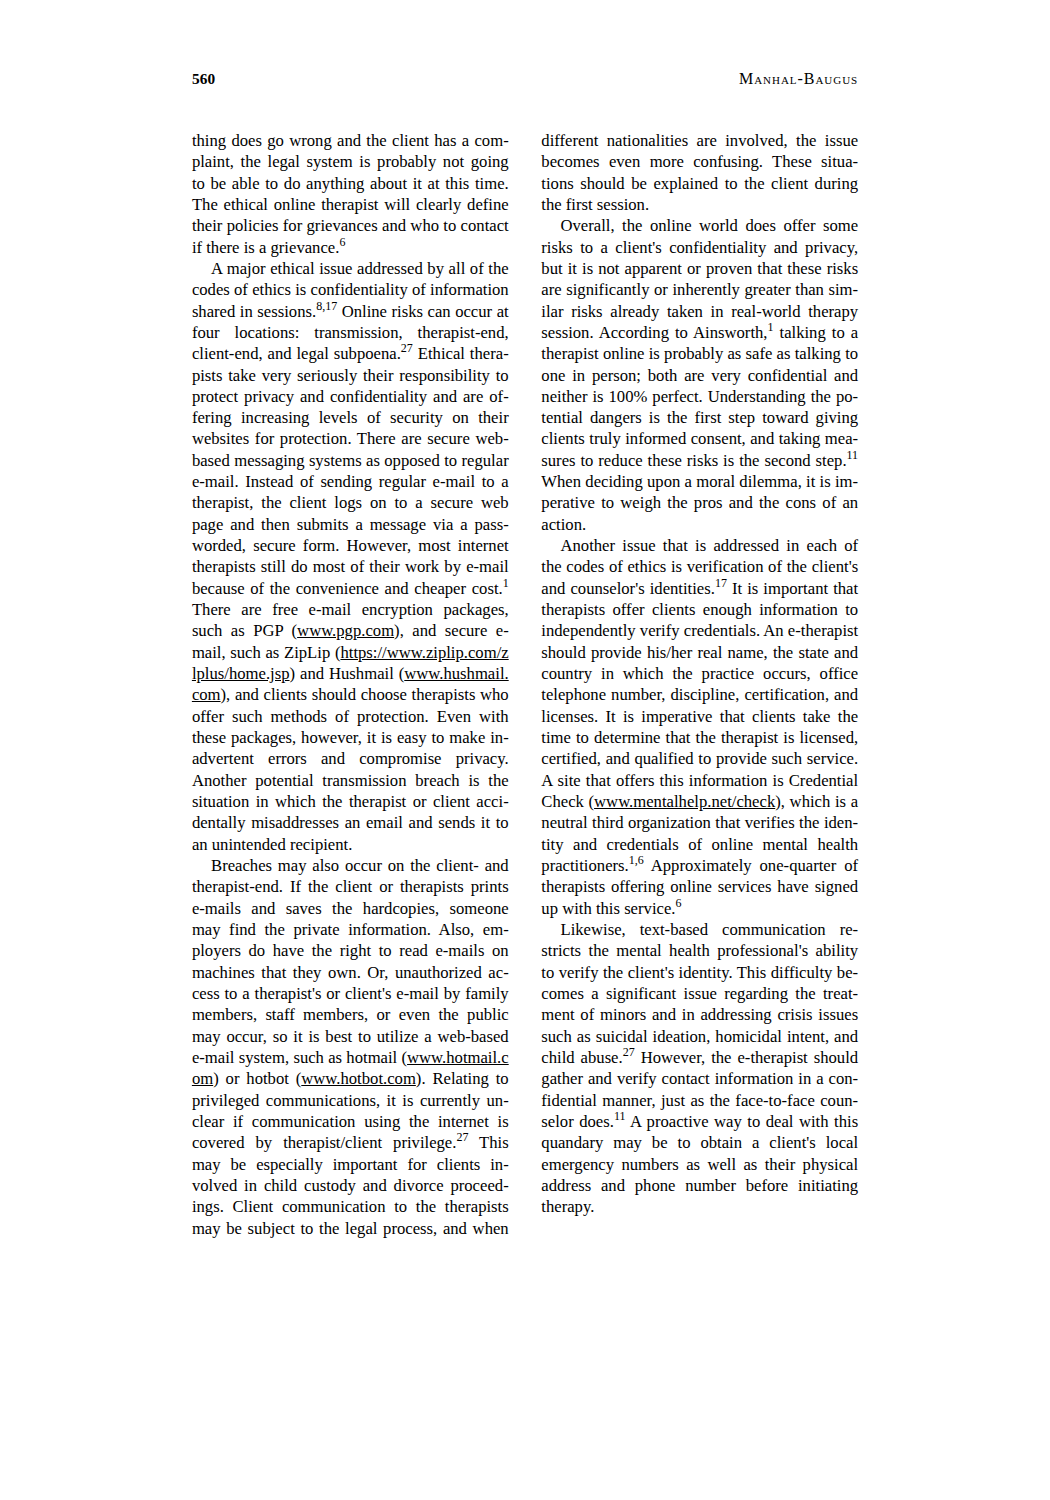560 Manhal-Baugus
thing does go wrong and the client has a complaint, the legal system is probably not going to be able to do anything about it at this time. The ethical online therapist will clearly define their policies for grievances and who to contact if there is a grievance.6
A major ethical issue addressed by all of the codes of ethics is confidentiality of information shared in sessions.8,17 Online risks can occur at four locations: transmission, therapist-end, client-end, and legal subpoena.27 Ethical therapists take very seriously their responsibility to protect privacy and confidentiality and are offering increasing levels of security on their websites for protection. There are secure web-based messaging systems as opposed to regular e-mail. Instead of sending regular e-mail to a therapist, the client logs on to a secure web page and then submits a message via a passworded, secure form. However, most internet therapists still do most of their work by e-mail because of the convenience and cheaper cost.1 There are free e-mail encryption packages, such as PGP (www.pgp.com), and secure e-mail, such as ZipLip (https://www.ziplip.com/zlplus/home.jsp) and Hushmail (www.hushmail.com), and clients should choose therapists who offer such methods of protection. Even with these packages, however, it is easy to make inadvertent errors and compromise privacy. Another potential transmission breach is the situation in which the therapist or client accidentally misaddresses an email and sends it to an unintended recipient.
Breaches may also occur on the client- and therapist-end. If the client or therapists prints e-mails and saves the hardcopies, someone may find the private information. Also, employers do have the right to read e-mails on machines that they own. Or, unauthorized access to a therapist's or client's e-mail by family members, staff members, or even the public may occur, so it is best to utilize a web-based e-mail system, such as hotmail (www.hotmail.com) or hotbot (www.hotbot.com). Relating to privileged communications, it is currently unclear if communication using the internet is covered by therapist/client privilege.27 This may be especially important for clients involved in child custody and divorce proceedings. Client communication to the therapists may be subject to the legal process, and when different nationalities are involved, the issue becomes even more confusing. These situations should be explained to the client during the first session.
Overall, the online world does offer some risks to a client's confidentiality and privacy, but it is not apparent or proven that these risks are significantly or inherently greater than similar risks already taken in real-world therapy session. According to Ainsworth,1 talking to a therapist online is probably as safe as talking to one in person; both are very confidential and neither is 100% perfect. Understanding the potential dangers is the first step toward giving clients truly informed consent, and taking measures to reduce these risks is the second step.11 When deciding upon a moral dilemma, it is imperative to weigh the pros and the cons of an action.
Another issue that is addressed in each of the codes of ethics is verification of the client's and counselor's identities.17 It is important that therapists offer clients enough information to independently verify credentials. An e-therapist should provide his/her real name, the state and country in which the practice occurs, office telephone number, discipline, certification, and licenses. It is imperative that clients take the time to determine that the therapist is licensed, certified, and qualified to provide such service. A site that offers this information is Credential Check (www.mentalhelp.net/check), which is a neutral third organization that verifies the identity and credentials of online mental health practitioners.1,6 Approximately one-quarter of therapists offering online services have signed up with this service.6
Likewise, text-based communication restricts the mental health professional's ability to verify the client's identity. This difficulty becomes a significant issue regarding the treatment of minors and in addressing crisis issues such as suicidal ideation, homicidal intent, and child abuse.27 However, the e-therapist should gather and verify contact information in a confidential manner, just as the face-to-face counselor does.11 A proactive way to deal with this quandary may be to obtain a client's local emergency numbers as well as their physical address and phone number before initiating therapy.